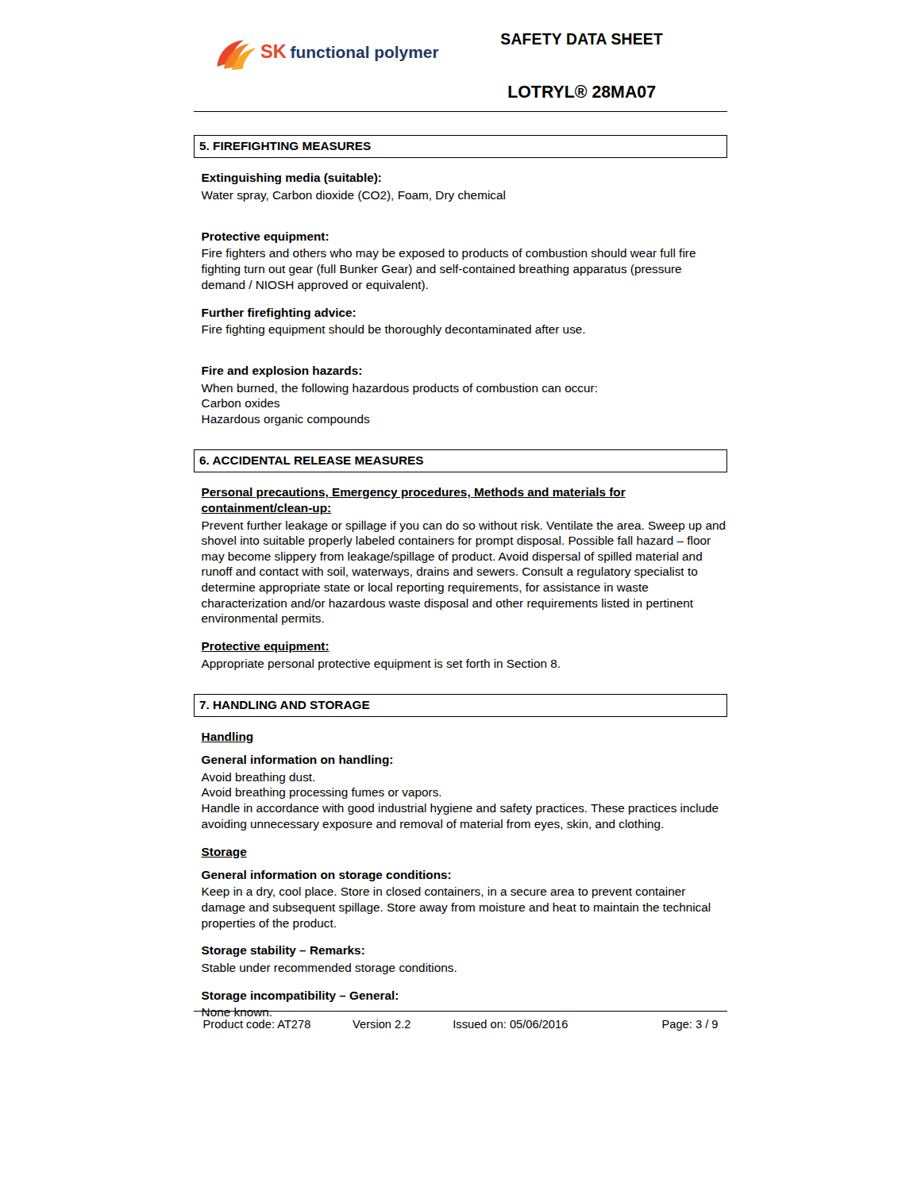SK functional polymer
SAFETY DATA SHEET
LOTRYL® 28MA07
5. FIREFIGHTING MEASURES
Extinguishing media (suitable):
Water spray, Carbon dioxide (CO2), Foam, Dry chemical
Protective equipment:
Fire fighters and others who may be exposed to products of combustion should wear full fire fighting turn out gear (full Bunker Gear) and self-contained breathing apparatus (pressure demand / NIOSH approved or equivalent).
Further firefighting advice:
Fire fighting equipment should be thoroughly decontaminated after use.
Fire and explosion hazards:
When burned, the following hazardous products of combustion can occur:
Carbon oxides
Hazardous organic compounds
6. ACCIDENTAL RELEASE MEASURES
Personal precautions, Emergency procedures, Methods and materials for containment/clean-up:
Prevent further leakage or spillage if you can do so without risk. Ventilate the area. Sweep up and shovel into suitable properly labeled containers for prompt disposal. Possible fall hazard – floor may become slippery from leakage/spillage of product. Avoid dispersal of spilled material and runoff and contact with soil, waterways, drains and sewers. Consult a regulatory specialist to determine appropriate state or local reporting requirements, for assistance in waste characterization and/or hazardous waste disposal and other requirements listed in pertinent environmental permits.
Protective equipment:
Appropriate personal protective equipment is set forth in Section 8.
7. HANDLING AND STORAGE
Handling
General information on handling:
Avoid breathing dust.
Avoid breathing processing fumes or vapors.
Handle in accordance with good industrial hygiene and safety practices. These practices include avoiding unnecessary exposure and removal of material from eyes, skin, and clothing.
Storage
General information on storage conditions:
Keep in a dry, cool place. Store in closed containers, in a secure area to prevent container damage and subsequent spillage. Store away from moisture and heat to maintain the technical properties of the product.
Storage stability – Remarks:
Stable under recommended storage conditions.
Storage incompatibility – General:
None known.
Product code: AT278 Version 2.2 Issued on: 05/06/2016 Page: 3 / 9